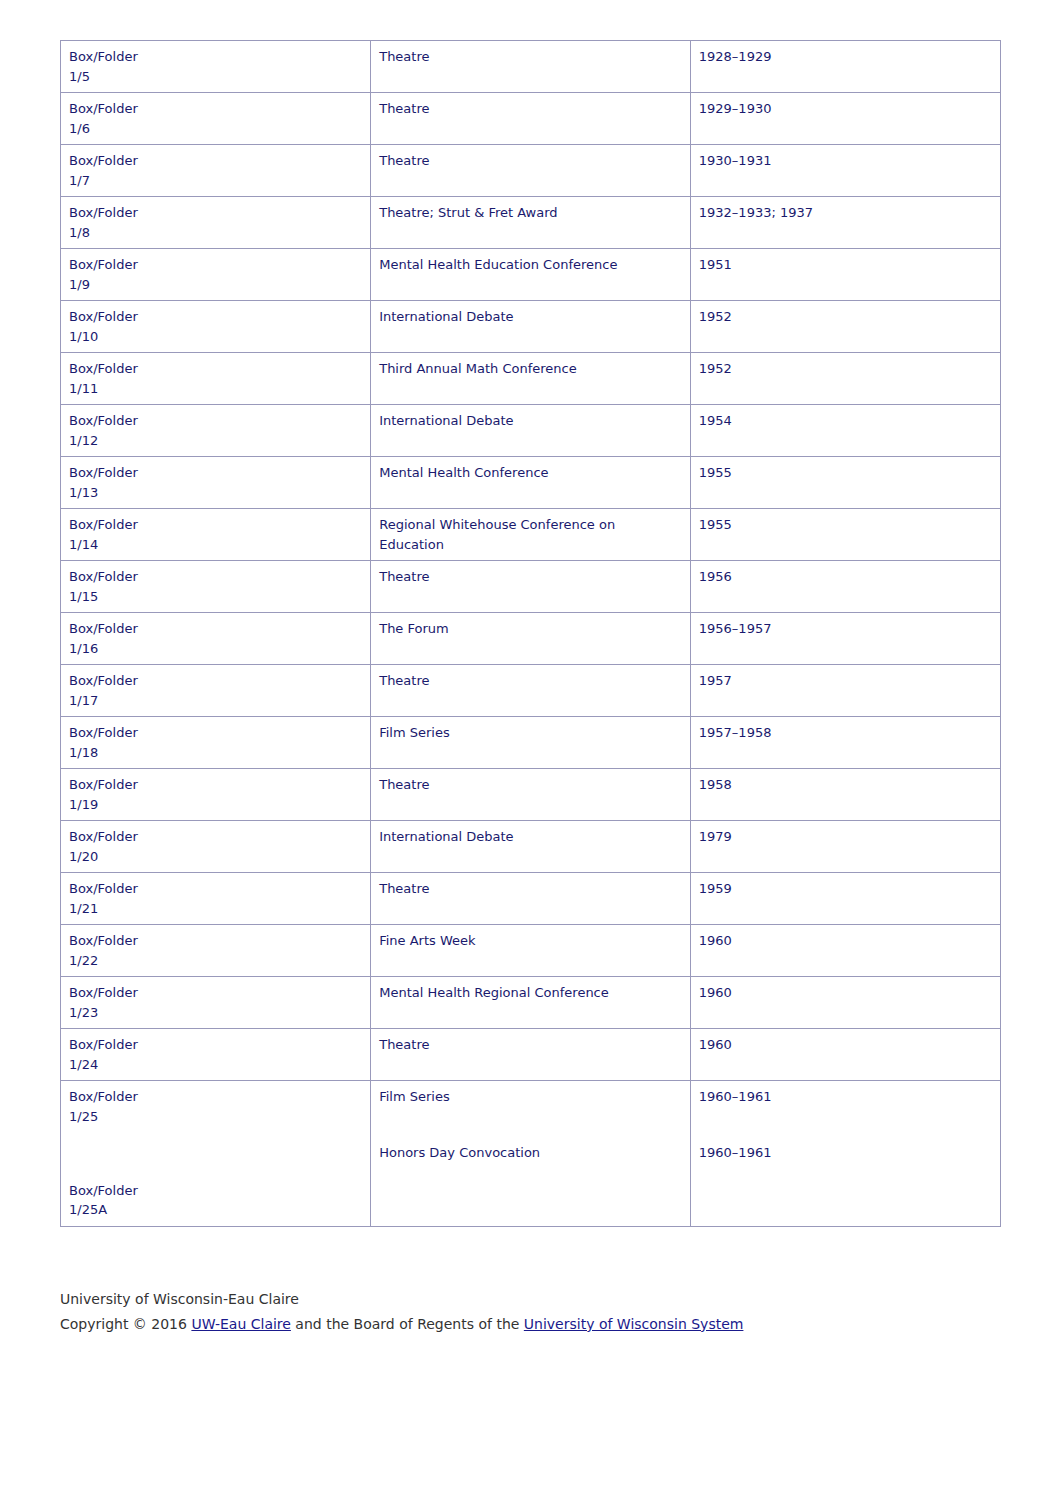| Box/Folder 1/5 | Theatre | 1928–1929 |
| Box/Folder 1/6 | Theatre | 1929–1930 |
| Box/Folder 1/7 | Theatre | 1930–1931 |
| Box/Folder 1/8 | Theatre; Strut & Fret Award | 1932–1933; 1937 |
| Box/Folder 1/9 | Mental Health Education Conference | 1951 |
| Box/Folder 1/10 | International Debate | 1952 |
| Box/Folder 1/11 | Third Annual Math Conference | 1952 |
| Box/Folder 1/12 | International Debate | 1954 |
| Box/Folder 1/13 | Mental Health Conference | 1955 |
| Box/Folder 1/14 | Regional Whitehouse Conference on Education | 1955 |
| Box/Folder 1/15 | Theatre | 1956 |
| Box/Folder 1/16 | The Forum | 1956–1957 |
| Box/Folder 1/17 | Theatre | 1957 |
| Box/Folder 1/18 | Film Series | 1957–1958 |
| Box/Folder 1/19 | Theatre | 1958 |
| Box/Folder 1/20 | International Debate | 1979 |
| Box/Folder 1/21 | Theatre | 1959 |
| Box/Folder 1/22 | Fine Arts Week | 1960 |
| Box/Folder 1/23 | Mental Health Regional Conference | 1960 |
| Box/Folder 1/24 | Theatre | 1960 |
| Box/Folder 1/25 Box/Folder 1/25A | Film Series Honors Day Convocation | 1960–1961 1960–1961 |
University of Wisconsin-Eau Claire
Copyright © 2016 UW-Eau Claire and the Board of Regents of the University of Wisconsin System